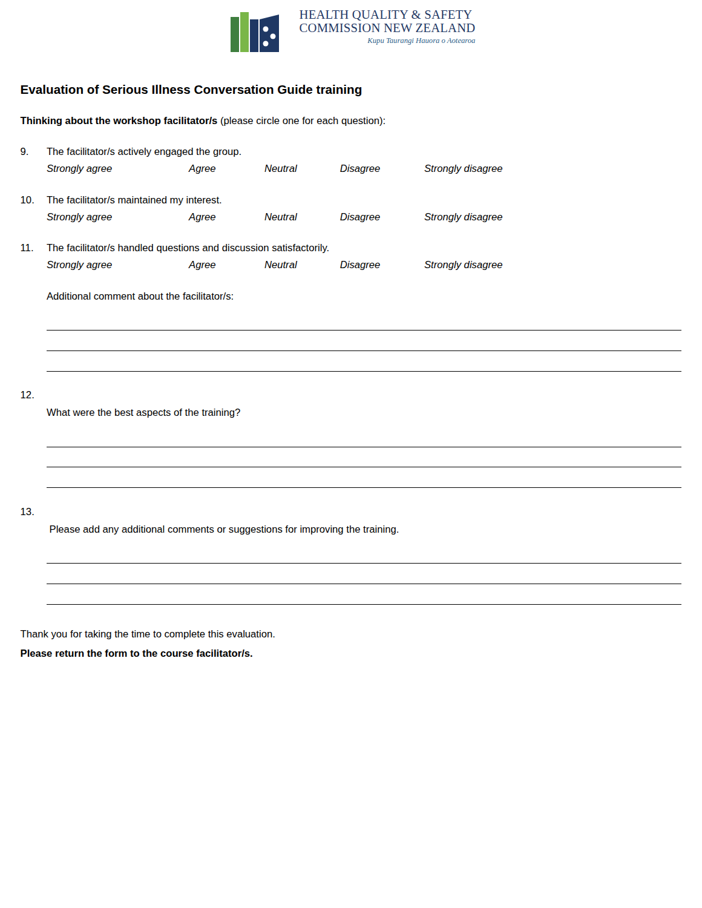HEALTH QUALITY & SAFETY COMMISSION NEW ZEALAND Kupu Taurangi Hauora o Aotearoa
Evaluation of Serious Illness Conversation Guide training
Thinking about the workshop facilitator/s (please circle one for each question):
The facilitator/s actively engaged the group.
Strongly agree Agree Neutral Disagree Strongly disagree
The facilitator/s maintained my interest.
Strongly agree Agree Neutral Disagree Strongly disagree
The facilitator/s handled questions and discussion satisfactorily.
Strongly agree Agree Neutral Disagree Strongly disagree
Additional comment about the facilitator/s:
What were the best aspects of the training?
Please add any additional comments or suggestions for improving the training.
Thank you for taking the time to complete this evaluation.
Please return the form to the course facilitator/s.